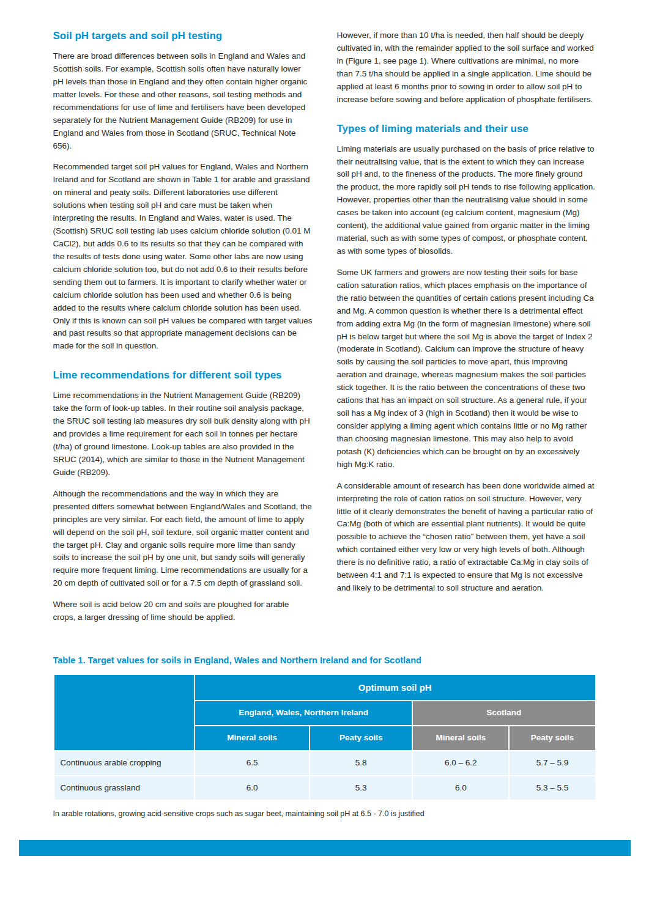Soil pH targets and soil pH testing
There are broad differences between soils in England and Wales and Scottish soils. For example, Scottish soils often have naturally lower pH levels than those in England and they often contain higher organic matter levels. For these and other reasons, soil testing methods and recommendations for use of lime and fertilisers have been developed separately for the Nutrient Management Guide (RB209) for use in England and Wales from those in Scotland (SRUC, Technical Note 656).
Recommended target soil pH values for England, Wales and Northern Ireland and for Scotland are shown in Table 1 for arable and grassland on mineral and peaty soils. Different laboratories use different solutions when testing soil pH and care must be taken when interpreting the results. In England and Wales, water is used. The (Scottish) SRUC soil testing lab uses calcium chloride solution (0.01 M CaCl2), but adds 0.6 to its results so that they can be compared with the results of tests done using water. Some other labs are now using calcium chloride solution too, but do not add 0.6 to their results before sending them out to farmers. It is important to clarify whether water or calcium chloride solution has been used and whether 0.6 is being added to the results where calcium chloride solution has been used. Only if this is known can soil pH values be compared with target values and past results so that appropriate management decisions can be made for the soil in question.
Lime recommendations for different soil types
Lime recommendations in the Nutrient Management Guide (RB209) take the form of look-up tables. In their routine soil analysis package, the SRUC soil testing lab measures dry soil bulk density along with pH and provides a lime requirement for each soil in tonnes per hectare (t/ha) of ground limestone. Look-up tables are also provided in the SRUC (2014), which are similar to those in the Nutrient Management Guide (RB209).
Although the recommendations and the way in which they are presented differs somewhat between England/Wales and Scotland, the principles are very similar. For each field, the amount of lime to apply will depend on the soil pH, soil texture, soil organic matter content and the target pH. Clay and organic soils require more lime than sandy soils to increase the soil pH by one unit, but sandy soils will generally require more frequent liming. Lime recommendations are usually for a 20 cm depth of cultivated soil or for a 7.5 cm depth of grassland soil.
Where soil is acid below 20 cm and soils are ploughed for arable crops, a larger dressing of lime should be applied.
However, if more than 10 t/ha is needed, then half should be deeply cultivated in, with the remainder applied to the soil surface and worked in (Figure 1, see page 1). Where cultivations are minimal, no more than 7.5 t/ha should be applied in a single application. Lime should be applied at least 6 months prior to sowing in order to allow soil pH to increase before sowing and before application of phosphate fertilisers.
Types of liming materials and their use
Liming materials are usually purchased on the basis of price relative to their neutralising value, that is the extent to which they can increase soil pH and, to the fineness of the products. The more finely ground the product, the more rapidly soil pH tends to rise following application. However, properties other than the neutralising value should in some cases be taken into account (eg calcium content, magnesium (Mg) content), the additional value gained from organic matter in the liming material, such as with some types of compost, or phosphate content, as with some types of biosolids.
Some UK farmers and growers are now testing their soils for base cation saturation ratios, which places emphasis on the importance of the ratio between the quantities of certain cations present including Ca and Mg. A common question is whether there is a detrimental effect from adding extra Mg (in the form of magnesian limestone) where soil pH is below target but where the soil Mg is above the target of Index 2 (moderate in Scotland). Calcium can improve the structure of heavy soils by causing the soil particles to move apart, thus improving aeration and drainage, whereas magnesium makes the soil particles stick together. It is the ratio between the concentrations of these two cations that has an impact on soil structure. As a general rule, if your soil has a Mg index of 3 (high in Scotland) then it would be wise to consider applying a liming agent which contains little or no Mg rather than choosing magnesian limestone. This may also help to avoid potash (K) deficiencies which can be brought on by an excessively high Mg:K ratio.
A considerable amount of research has been done worldwide aimed at interpreting the role of cation ratios on soil structure. However, very little of it clearly demonstrates the benefit of having a particular ratio of Ca:Mg (both of which are essential plant nutrients). It would be quite possible to achieve the “chosen ratio” between them, yet have a soil which contained either very low or very high levels of both. Although there is no definitive ratio, a ratio of extractable Ca:Mg in clay soils of between 4:1 and 7:1 is expected to ensure that Mg is not excessive and likely to be detrimental to soil structure and aeration.
Table 1. Target values for soils in England, Wales and Northern Ireland and for Scotland
| | Optimum soil pH |
| --- | --- |
| England, Wales, Northern Ireland | Scotland |
| Mineral soils | Peaty soils | Mineral soils | Peaty soils |
| Continuous arable cropping | 6.5 | 5.8 | 6.0 – 6.2 | 5.7 – 5.9 |
| Continuous grassland | 6.0 | 5.3 | 6.0 | 5.3 – 5.5 |
In arable rotations, growing acid-sensitive crops such as sugar beet, maintaining soil pH at 6.5 - 7.0 is justified